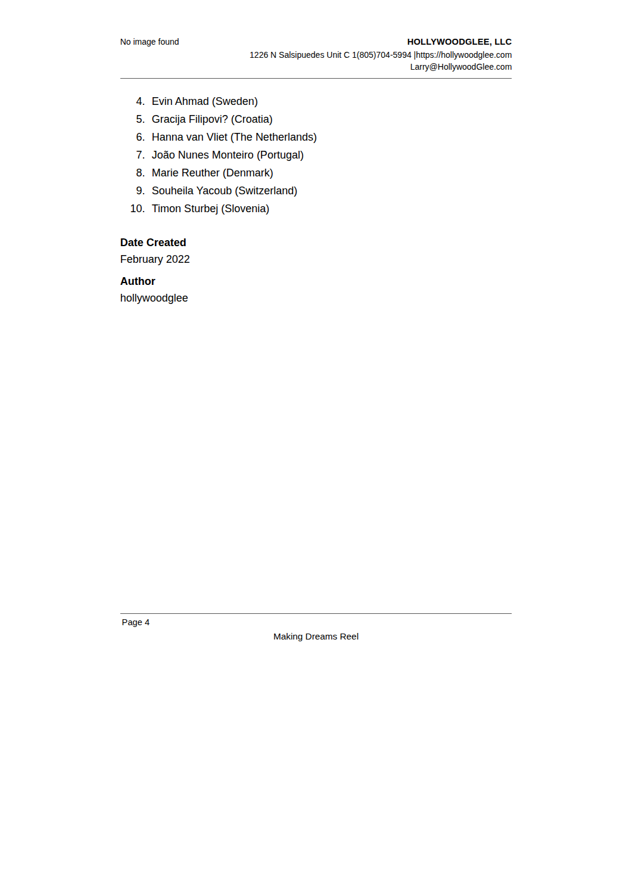No image found
HOLLYWOODGLEE, LLC
1226 N Salsipuedes Unit C 1(805)704-5994 |https://hollywoodglee.com Larry@HollywoodGlee.com
Evin Ahmad (Sweden)
Gracija Filipovi? (Croatia)
Hanna van Vliet (The Netherlands)
João Nunes Monteiro (Portugal)
Marie Reuther (Denmark)
Souheila Yacoub (Switzerland)
Timon Sturbej (Slovenia)
Date Created
February 2022
Author
hollywoodglee
Page 4
Making Dreams Reel